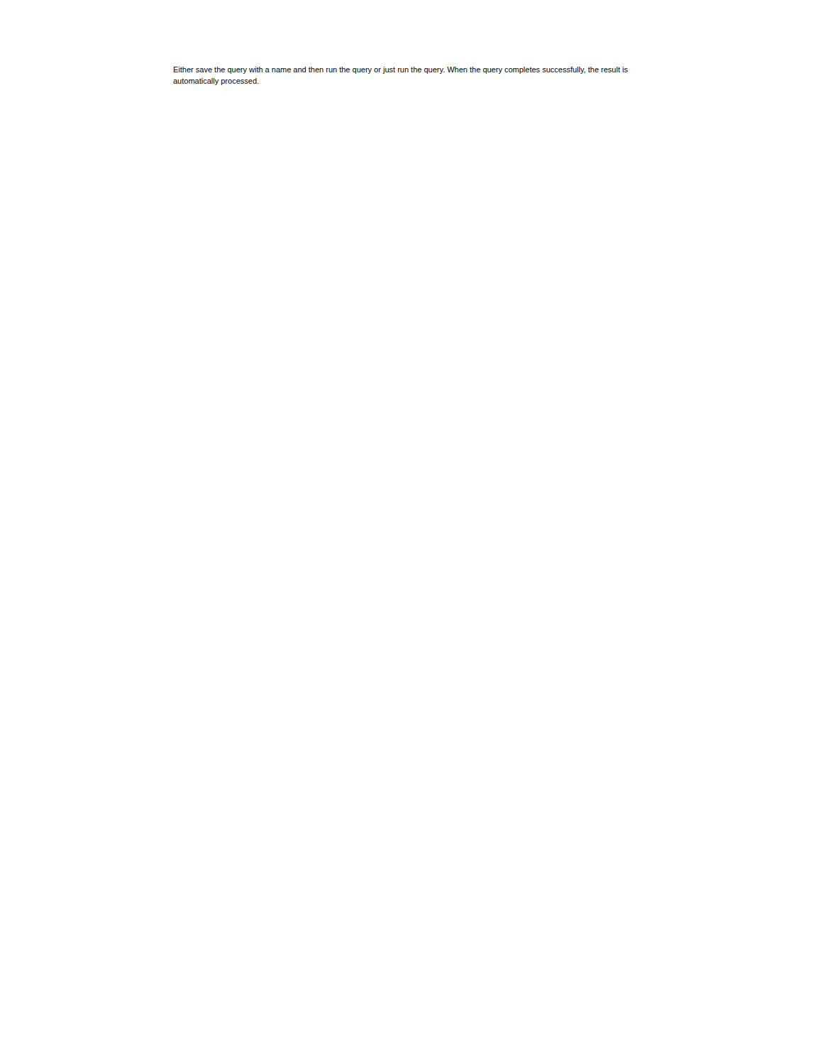Either save the query with a name and then run the query or just run the query. When the query completes successfully, the result is automatically processed.